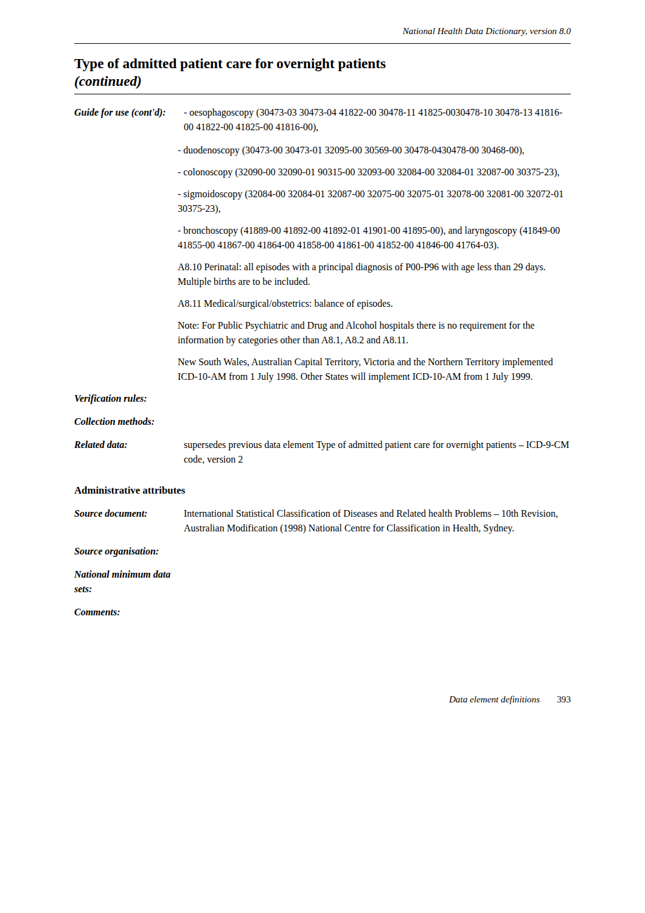National Health Data Dictionary, version 8.0
Type of admitted patient care for overnight patients
(continued)
Guide for use (cont'd):
- oesophagoscopy (30473-03 30473-04 41822-00 30478-11 41825-0030478-10 30478-13 41816-00 41822-00 41825-00 41816-00),
- duodenoscopy (30473-00 30473-01 32095-00 30569-00 30478-0430478-00 30468-00),
- colonoscopy (32090-00 32090-01 90315-00 32093-00 32084-00 32084-01 32087-00 30375-23),
- sigmoidoscopy (32084-00 32084-01 32087-00 32075-00 32075-01 32078-00 32081-00 32072-01 30375-23),
- bronchoscopy (41889-00 41892-00 41892-01 41901-00 41895-00), and laryngoscopy (41849-00 41855-00 41867-00 41864-00 41858-00 41861-00 41852-00 41846-00 41764-03).
A8.10 Perinatal: all episodes with a principal diagnosis of P00-P96 with age less than 29 days. Multiple births are to be included.
A8.11 Medical/surgical/obstetrics: balance of episodes.
Note: For Public Psychiatric and Drug and Alcohol hospitals there is no requirement for the information by categories other than A8.1, A8.2 and A8.11.
New South Wales, Australian Capital Territory, Victoria and the Northern Territory implemented ICD-10-AM from 1 July 1998. Other States will implement ICD-10-AM from 1 July 1999.
Verification rules:
Collection methods:
Related data:
supersedes previous data element Type of admitted patient care for overnight patients – ICD-9-CM code, version 2
Administrative attributes
Source document:
International Statistical Classification of Diseases and Related health Problems – 10th Revision, Australian Modification (1998) National Centre for Classification in Health, Sydney.
Source organisation:
National minimum data sets:
Comments:
Data element definitions 393